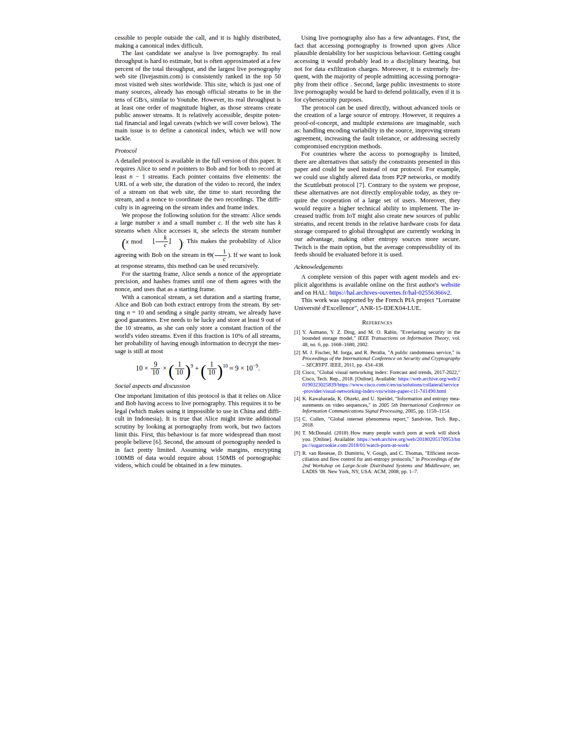cessible to people outside the call, and it is highly distributed, making a canonical index difficult.
The last candidate we analyse is live pornography. Its real throughput is hard to estimate, but is often approximated at a few percent of the total throughput, and the largest live pornography web site (livejasmin.com) is consistently ranked in the top 50 most visited web sites worldwide. This site, which is just one of many sources, already has enough official streams to be in the tens of GB/s, similar to Youtube. However, its real throughput is at least one order of magnitude higher, as those streams create public answer streams. It is relatively accessible, despite potential financial and legal caveats (which we will cover below). The main issue is to define a canonical index, which we will now tackle.
Protocol
A detailed protocol is available in the full version of this paper. It requires Alice to send n pointers to Bob and for both to record at least n − 1 streams. Each pointer contains five elements: the URL of a web site, the duration of the video to record, the index of a stream on that web site, the time to start recording the stream, and a nonce to coordinate the two recordings. The difficulty is in agreeing on the stream index and frame index.
We propose the following solution for the stream: Alice sends a large number x and a small number c. If the web site has k streams when Alice accesses it, she selects the stream number (x mod ⌊kc⌋). This makes the probability of Alice agreeing with Bob on the stream in Θ(1 c). If we want to look at response streams, this method can be used recursively.
For the starting frame, Alice sends a nonce of the appropriate precision, and hashes frames until one of them agrees with the nonce, and uses that as a starting frame.
With a canonical stream, a set duration and a starting frame, Alice and Bob can both extract entropy from the stream. By setting n = 10 and sending a single parity stream, we already have good guarantees. Eve needs to be lucky and store at least 9 out of the 10 streams, as she can only store a constant fraction of the world's video streams. Even if this fraction is 10% of all streams, her probability of having enough information to decrypt the message is still at most
10 × 910 × (110)9 + (110)10 ≈ 9 × 10−9.
Social aspects and discussion
One important limitation of this protocol is that it relies on Alice and Bob having access to live pornography. This requires it to be legal (which makes using it impossible to use in China and difficult in Indonesia). It is true that Alice might invite additional scrutiny by looking at pornography from work, but two factors limit this. First, this behaviour is far more widespread than most people believe [6]. Second, the amount of pornography needed is in fact pretty limited. Assuming wide margins, encrypting 100MB of data would require about 150MB of pornographic videos, which could be obtained in a few minutes.
Using live pornography also has a few advantages. First, the fact that accessing pornography is frowned upon gives Alice plausible deniability for her suspicious behaviour. Getting caught accessing it would probably lead to a disciplinary hearing, but not for data exfiltration charges. Moreover, it is extremely frequent, with the majority of people admitting accessing pornography from their office . Second, large public investments to store live pornography would be hard to defend politically, even if it is for cybersecurity purposes.
The protocol can be used directly, without advanced tools or the creation of a large source of entropy. However, it requires a proof-of-concept, and multiple extensions are imaginable, such as: handling encoding variability in the source, improving stream agreement, increasing the fault tolerance, or addressing secretly compromised encryption methods.
For countries where the access to pornography is limited, there are alternatives that satisfy the constraints presented in this paper and could be used instead of our protocol. For example, we could use slightly altered data from P2P networks, or modify the Scuttlebutt protocol [7]. Contrary to the system we propose, these alternatives are not directly employable today, as they require the cooperation of a large set of users. Moreover, they would require a higher technical ability to implement. The increased traffic from IoT might also create new sources of public streams, and recent trends in the relative hardware costs for data storage compared to global throughput are currently working in our advantage, making other entropy sources more secure. Twitch is the main option, but the average compressibility of its feeds should be evaluated before it is used.
Acknowledgements
A complete version of this paper with agent models and explicit algorithms is available online on the first author's website and on HAL: https://hal.archives-ouvertes.fr/hal-02556366v2.
This work was supported by the French PIA project "Lorraine Université d'Excellence", ANR-15-IDEX04-LUE.
References
[1] Y. Aumann, Y. Z. Ding, and M. O. Rabin, "Everlasting security in the bounded storage model," IEEE Transactions on Information Theory, vol. 48, no. 6, pp. 1668–1680, 2002.
[2] M. J. Fischer, M. Iorga, and R. Peralta, "A public randomness service," in Proceedings of the International Conference on Security and Cryptography – SECRYPT. IEEE, 2011, pp. 434–438.
[3] Cisco, "Global visual networking index: Forecast and trends, 2017-2022," Cisco, Tech. Rep., 2018. [Online]. Available: https://web.archive.org/web/20190323025839/https://www.cisco.com/c/en/us/solutions/collateral/service-provider/visual-networking-index-vni/white-paper-c11-741490.html
[4] K. Kawaharada, K. Ohzeki, and U. Speidel, "Information and entropy measurements on video sequences," in 2005 5th International Conference on Information Communications Signal Processing, 2005, pp. 1150–1154.
[5] C. Cullen, "Global internet phenomena report," Sandvine, Tech. Rep., 2018.
[6] T. McDonald. (2018) How many people watch porn at work will shock you. [Online]. Available: https://web.archive.org/web/20180205170953/https://sugarcookie.com/2018/01/watch-porn-at-work/
[7] R. van Renesse, D. Dumitriu, V. Gough, and C. Thomas, "Efficient reconciliation and flow control for anti-entropy protocols," in Proceedings of the 2nd Workshop on Large-Scale Distributed Systems and Middleware, ser. LADIS '08. New York, NY, USA: ACM, 2008, pp. 1–7.